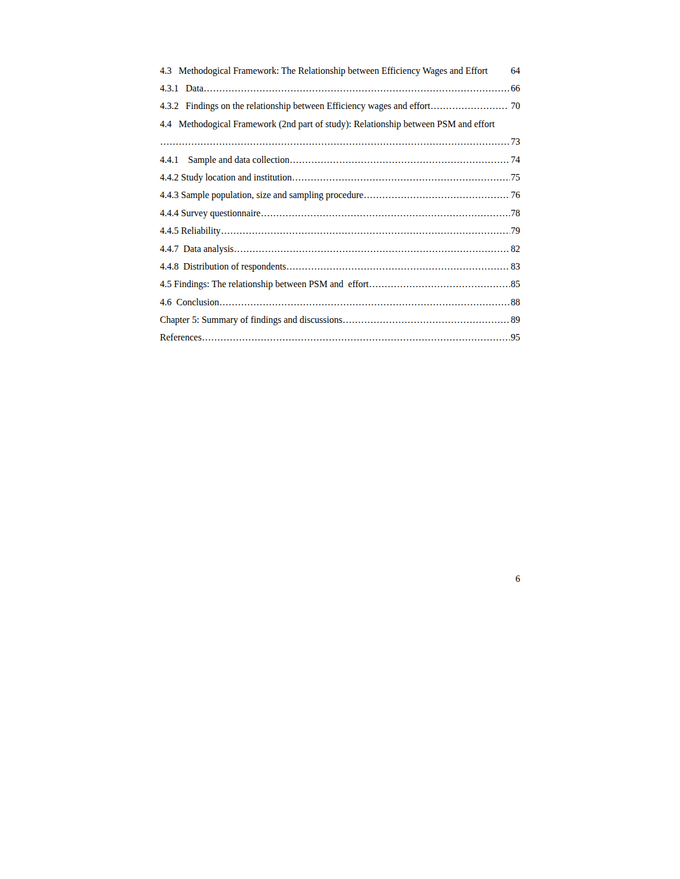4.3 Methodogical Framework: The Relationship between Efficiency Wages and Effort 64
4.3.1 Data .......................................................................................................................... 66
4.3.2 Findings on the relationship between Efficiency wages and effort ......................... 70
4.4 Methodogical Framework (2nd part of study): Relationship between PSM and effort
................................................................................................................................................. 73
4.4.1 Sample and data collection ..................................................................................... 74
4.4.2 Study location and institution ............................................................................... 75
4.4.3 Sample population, size and sampling procedure ................................................. 76
4.4.4 Survey questionnaire ............................................................................................. 78
4.4.5 Reliability ............................................................................................................. 79
4.4.7 Data analysis ........................................................................................................... 82
4.4.8 Distribution of respondents ....................................................................................... 83
4.5 Findings: The relationship between PSM and effort ............................................... 85
4.6 Conclusion ................................................................................................................ 88
Chapter 5: Summary of findings and discussions ................................................................... 89
References ........................................................................................................................... 95
6